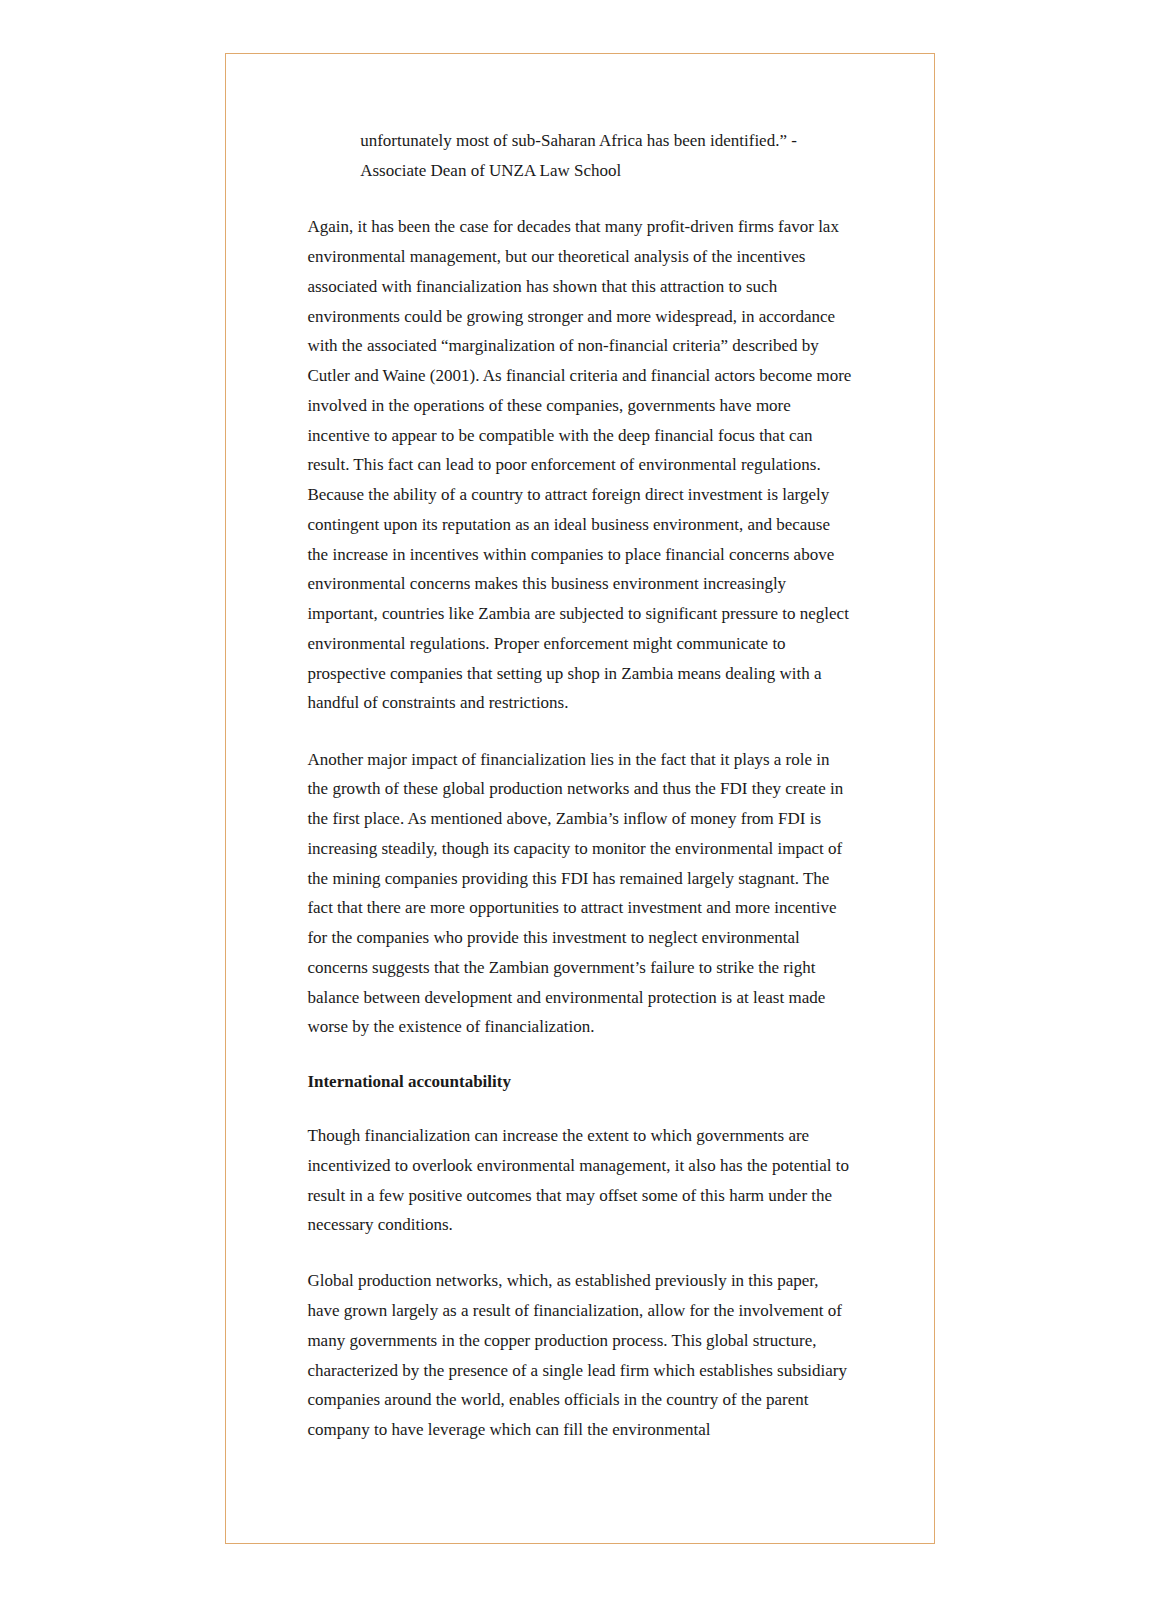unfortunately most of sub-Saharan Africa has been identified.” - Associate Dean of UNZA Law School
Again, it has been the case for decades that many profit-driven firms favor lax environmental management, but our theoretical analysis of the incentives associated with financialization has shown that this attraction to such environments could be growing stronger and more widespread, in accordance with the associated “marginalization of non-financial criteria” described by Cutler and Waine (2001). As financial criteria and financial actors become more involved in the operations of these companies, governments have more incentive to appear to be compatible with the deep financial focus that can result. This fact can lead to poor enforcement of environmental regulations. Because the ability of a country to attract foreign direct investment is largely contingent upon its reputation as an ideal business environment, and because the increase in incentives within companies to place financial concerns above environmental concerns makes this business environment increasingly important, countries like Zambia are subjected to significant pressure to neglect environmental regulations. Proper enforcement might communicate to prospective companies that setting up shop in Zambia means dealing with a handful of constraints and restrictions.
Another major impact of financialization lies in the fact that it plays a role in the growth of these global production networks and thus the FDI they create in the first place. As mentioned above, Zambia’s inflow of money from FDI is increasing steadily, though its capacity to monitor the environmental impact of the mining companies providing this FDI has remained largely stagnant. The fact that there are more opportunities to attract investment and more incentive for the companies who provide this investment to neglect environmental concerns suggests that the Zambian government’s failure to strike the right balance between development and environmental protection is at least made worse by the existence of financialization.
International accountability
Though financialization can increase the extent to which governments are incentivized to overlook environmental management, it also has the potential to result in a few positive outcomes that may offset some of this harm under the necessary conditions.
Global production networks, which, as established previously in this paper, have grown largely as a result of financialization, allow for the involvement of many governments in the copper production process. This global structure, characterized by the presence of a single lead firm which establishes subsidiary companies around the world, enables officials in the country of the parent company to have leverage which can fill the environmental